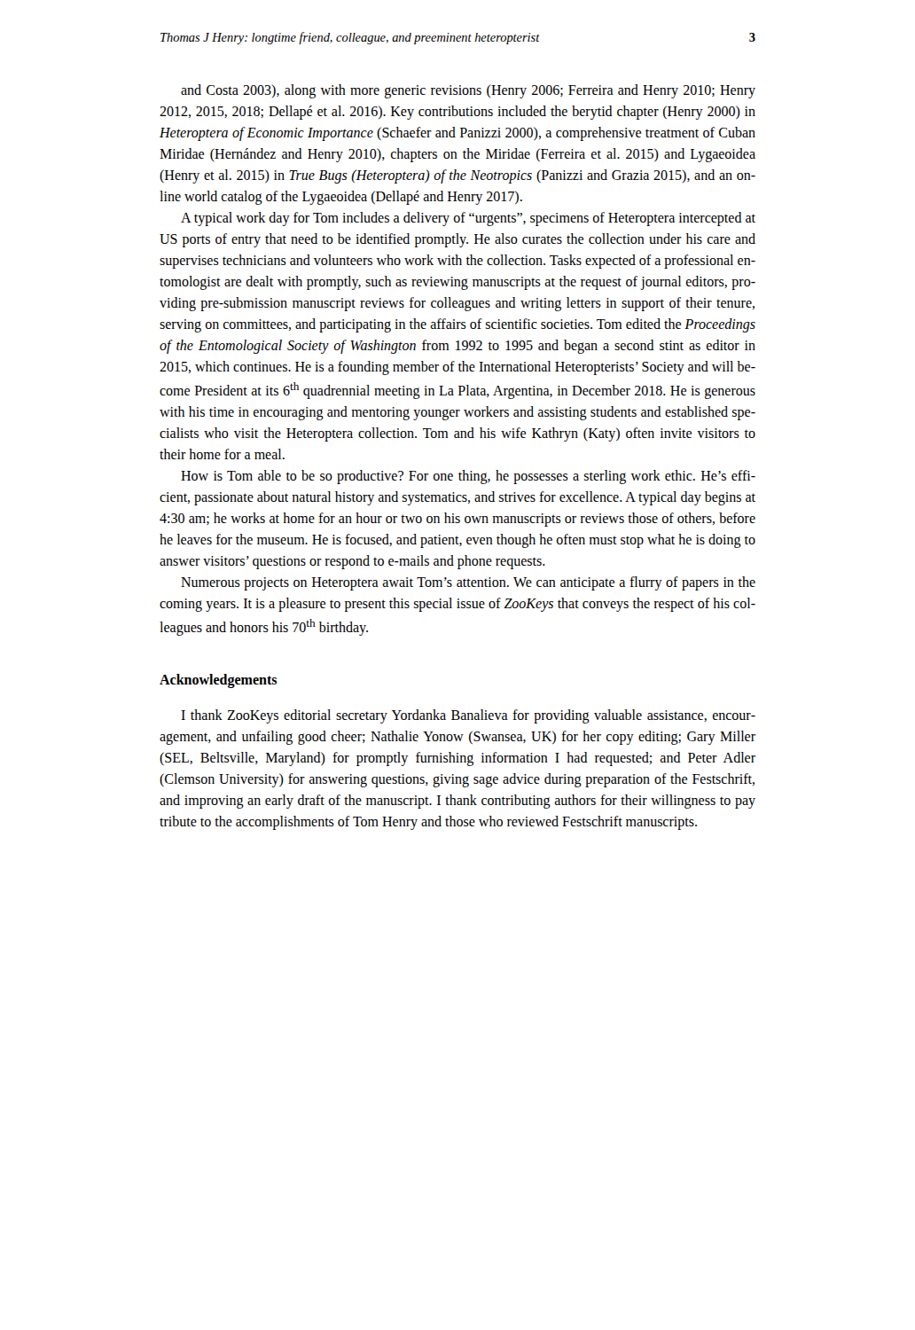Thomas J Henry: longtime friend, colleague, and preeminent heteropterist 3
and Costa 2003), along with more generic revisions (Henry 2006; Ferreira and Henry 2010; Henry 2012, 2015, 2018; Dellapé et al. 2016). Key contributions included the berytid chapter (Henry 2000) in Heteroptera of Economic Importance (Schaefer and Panizzi 2000), a comprehensive treatment of Cuban Miridae (Hernández and Henry 2010), chapters on the Miridae (Ferreira et al. 2015) and Lygaeoidea (Henry et al. 2015) in True Bugs (Heteroptera) of the Neotropics (Panizzi and Grazia 2015), and an online world catalog of the Lygaeoidea (Dellapé and Henry 2017).
A typical work day for Tom includes a delivery of “urgents”, specimens of Heteroptera intercepted at US ports of entry that need to be identified promptly. He also curates the collection under his care and supervises technicians and volunteers who work with the collection. Tasks expected of a professional entomologist are dealt with promptly, such as reviewing manuscripts at the request of journal editors, providing pre-submission manuscript reviews for colleagues and writing letters in support of their tenure, serving on committees, and participating in the affairs of scientific societies. Tom edited the Proceedings of the Entomological Society of Washington from 1992 to 1995 and began a second stint as editor in 2015, which continues. He is a founding member of the International Heteropterists’ Society and will become President at its 6th quadrennial meeting in La Plata, Argentina, in December 2018. He is generous with his time in encouraging and mentoring younger workers and assisting students and established specialists who visit the Heteroptera collection. Tom and his wife Kathryn (Katy) often invite visitors to their home for a meal.
How is Tom able to be so productive? For one thing, he possesses a sterling work ethic. He’s efficient, passionate about natural history and systematics, and strives for excellence. A typical day begins at 4:30 am; he works at home for an hour or two on his own manuscripts or reviews those of others, before he leaves for the museum. He is focused, and patient, even though he often must stop what he is doing to answer visitors’ questions or respond to e-mails and phone requests.
Numerous projects on Heteroptera await Tom’s attention. We can anticipate a flurry of papers in the coming years. It is a pleasure to present this special issue of ZooKeys that conveys the respect of his colleagues and honors his 70th birthday.
Acknowledgements
I thank ZooKeys editorial secretary Yordanka Banalieva for providing valuable assistance, encouragement, and unfailing good cheer; Nathalie Yonow (Swansea, UK) for her copy editing; Gary Miller (SEL, Beltsville, Maryland) for promptly furnishing information I had requested; and Peter Adler (Clemson University) for answering questions, giving sage advice during preparation of the Festschrift, and improving an early draft of the manuscript. I thank contributing authors for their willingness to pay tribute to the accomplishments of Tom Henry and those who reviewed Festschrift manuscripts.